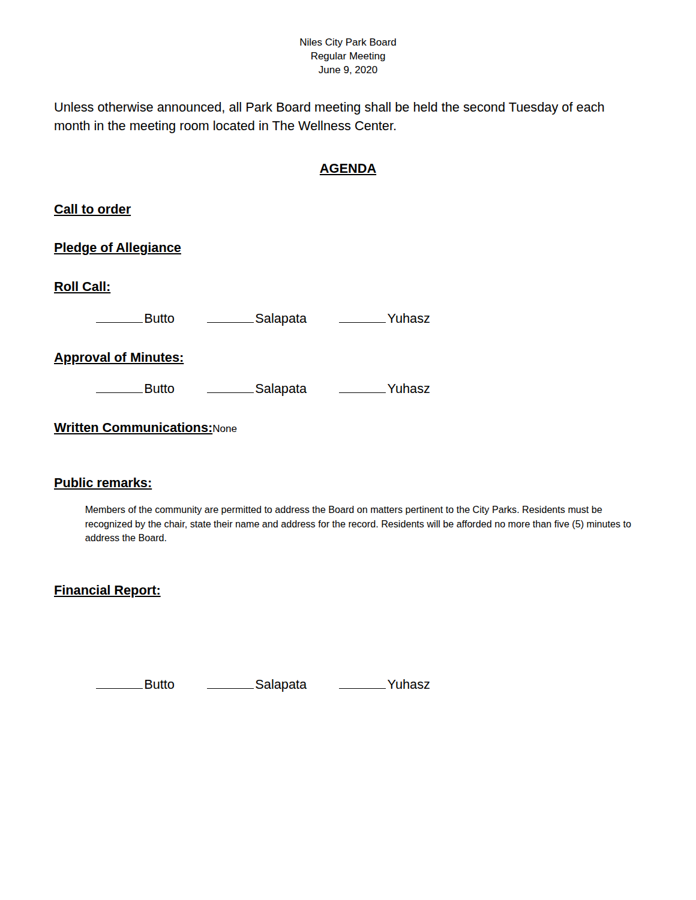Niles City Park Board
Regular Meeting
June 9, 2020
Unless otherwise announced, all Park Board meeting shall be held the second Tuesday of each month in the meeting room located in The Wellness Center.
AGENDA
Call to order
Pledge of Allegiance
Roll Call:
Butto Salapata Yuhasz
Approval of Minutes:
Butto Salapata Yuhasz
Written Communications:
None
Public remarks:
Members of the community are permitted to address the Board on matters pertinent to the City Parks. Residents must be recognized by the chair, state their name and address for the record. Residents will be afforded no more than five (5) minutes to address the Board.
Financial Report:
Butto Salapata Yuhasz